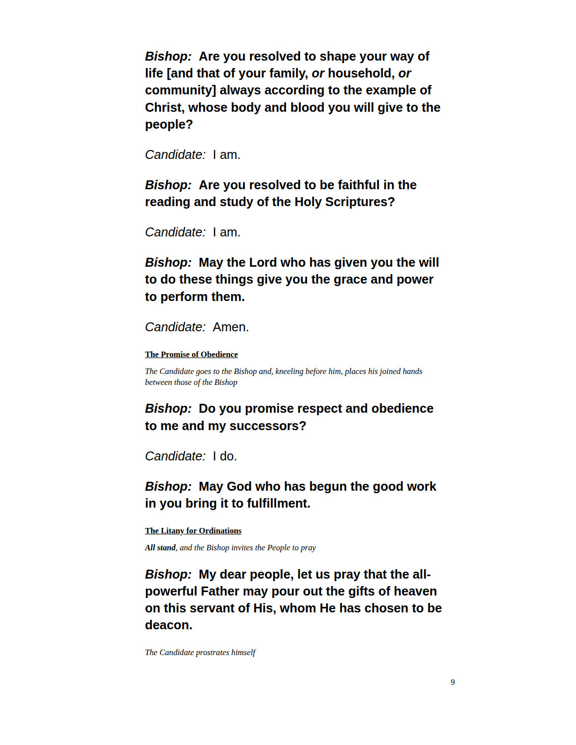Bishop: Are you resolved to shape your way of life [and that of your family, or household, or community] always according to the example of Christ, whose body and blood you will give to the people?
Candidate: I am.
Bishop: Are you resolved to be faithful in the reading and study of the Holy Scriptures?
Candidate: I am.
Bishop: May the Lord who has given you the will to do these things give you the grace and power to perform them.
Candidate: Amen.
The Promise of Obedience
The Candidate goes to the Bishop and, kneeling before him, places his joined hands between those of the Bishop
Bishop: Do you promise respect and obedience to me and my successors?
Candidate: I do.
Bishop: May God who has begun the good work in you bring it to fulfillment.
The Litany for Ordinations
All stand, and the Bishop invites the People to pray
Bishop: My dear people, let us pray that the all-powerful Father may pour out the gifts of heaven on this servant of His, whom He has chosen to be deacon.
The Candidate prostrates himself
9